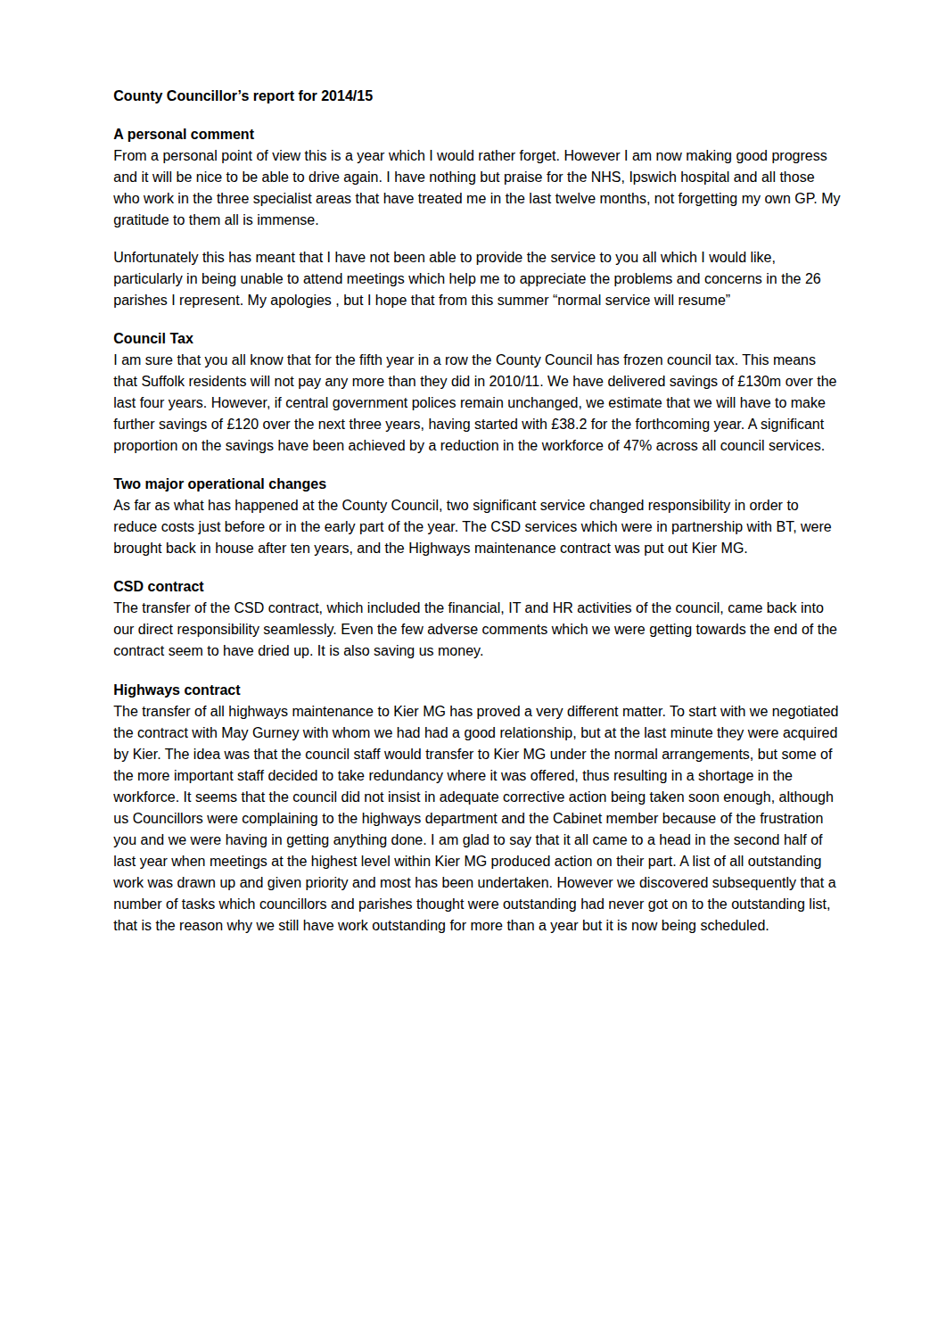County Councillor’s report for 2014/15
A personal comment
From a personal point of view this is a year which I would rather forget. However I am now making good progress and it will be nice to be able to drive again. I have nothing but praise for the NHS, Ipswich hospital and all those who work in the three specialist areas that have treated me in the last twelve months, not forgetting my own GP. My gratitude to them all is immense.
Unfortunately this has meant that I have not been able to provide the service to you all which I would like, particularly in being unable to attend meetings which help me to appreciate the problems and concerns in the 26 parishes I represent. My apologies , but I hope that from this summer “normal service will resume”
Council Tax
I am sure that you all know that for the fifth year in a row the County Council has frozen council tax. This means that Suffolk residents will not pay any more than they did in 2010/11. We have delivered savings of £130m over the last four years. However, if central government polices remain unchanged, we estimate that we will have to make further savings of £120 over the next three years, having started with £38.2 for the forthcoming year. A significant proportion on the savings have been achieved by a reduction in the workforce of 47% across all council services.
Two major operational changes
As far as what has happened at the County Council, two significant service changed responsibility in order to reduce costs just before or in the early part of the year. The CSD services which were in partnership with BT, were brought back in house after ten years, and the Highways maintenance contract was put out Kier MG.
CSD contract
The transfer of the CSD contract, which included the financial, IT and HR activities of the council, came back into our direct responsibility seamlessly. Even the few adverse comments which we were getting towards the end of the contract seem to have dried up. It is also saving us money.
Highways contract
The transfer of all highways maintenance to Kier MG has proved a very different matter. To start with we negotiated the contract with May Gurney with whom we had had a good relationship, but at the last minute they were acquired by Kier. The idea was that the council staff would transfer to Kier MG under the normal arrangements, but some of the more important staff decided to take redundancy where it was offered, thus resulting in a shortage in the workforce. It seems that the council did not insist in adequate corrective action being taken soon enough, although us Councillors were complaining to the highways department and the Cabinet member because of the frustration you and we were having in getting anything done. I am glad to say that it all came to a head in the second half of last year when meetings at the highest level within Kier MG produced action on their part. A list of all outstanding work was drawn up and given priority and most has been undertaken. However we discovered subsequently that a number of tasks which councillors and parishes thought were outstanding had never got on to the outstanding list, that is the reason why we still have work outstanding for more than a year but it is now being scheduled.